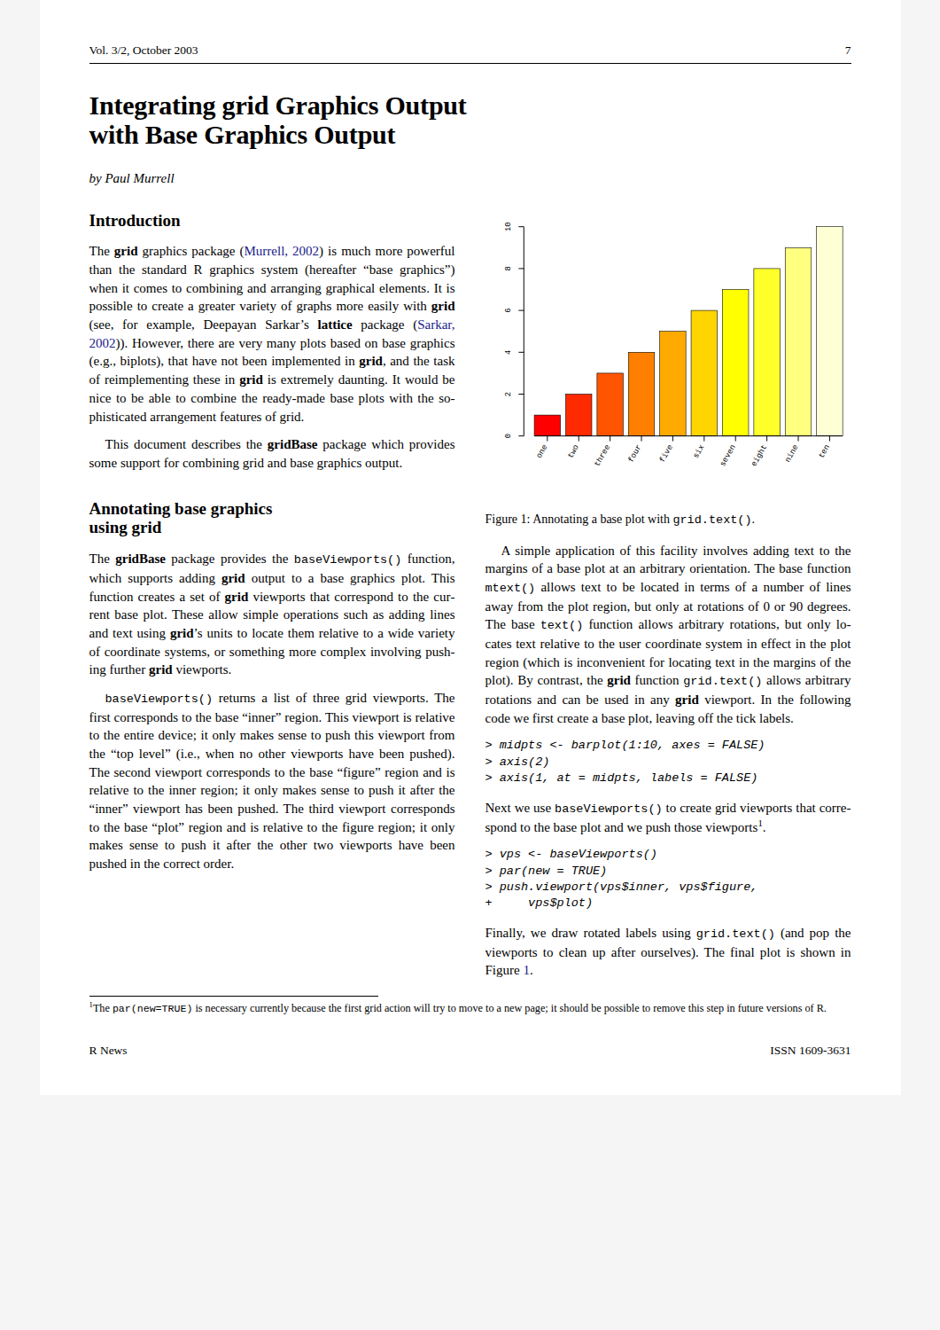Vol. 3/2, October 2003 7
Integrating grid Graphics Output
with Base Graphics Output
by Paul Murrell
Introduction
The grid graphics package (Murrell, 2002) is much more powerful than the standard R graphics system (hereafter “base graphics”) when it comes to combining and arranging graphical elements. It is possible to create a greater variety of graphs more easily with grid (see, for example, Deepayan Sarkar’s lattice package (Sarkar, 2002)). However, there are very many plots based on base graphics (e.g., biplots), that have not been implemented in grid, and the task of reimplementing these in grid is extremely daunting. It would be nice to be able to combine the ready-made base plots with the sophisticated arrangement features of grid.
This document describes the gridBase package which provides some support for combining grid and base graphics output.
Annotating base graphics
using grid
The gridBase package provides the baseViewports() function, which supports adding grid output to a base graphics plot. This function creates a set of grid viewports that correspond to the current base plot. These allow simple operations such as adding lines and text using grid’s units to locate them relative to a wide variety of coordinate systems, or something more complex involving pushing further grid viewports.
baseViewports() returns a list of three grid viewports. The first corresponds to the base “inner” region. This viewport is relative to the entire device; it only makes sense to push this viewport from the “top level” (i.e., when no other viewports have been pushed). The second viewport corresponds to the base “figure” region and is relative to the inner region; it only makes sense to push it after the “inner” viewport has been pushed. The third viewport corresponds to the base “plot” region and is relative to the figure region; it only makes sense to push it after the other two viewports have been pushed in the correct order.
0 2 4 6 8 10 one two three four five six seven eight nine ten
Figure 1: Annotating a base plot with grid.text().
A simple application of this facility involves adding text to the margins of a base plot at an arbitrary orientation. The base function mtext() allows text to be located in terms of a number of lines away from the plot region, but only at rotations of 0 or 90 degrees. The base text() function allows arbitrary rotations, but only locates text relative to the user coordinate system in effect in the plot region (which is inconvenient for locating text in the margins of the plot). By contrast, the grid function grid.text() allows arbitrary rotations and can be used in any grid viewport. In the following code we first create a base plot, leaving off the tick labels.
> midpts <- barplot(1:10, axes = FALSE)
> axis(2)
> axis(1, at = midpts, labels = FALSE)
Next we use baseViewports() to create grid viewports that correspond to the base plot and we push those viewports1.
> vps <- baseViewports()
> par(new = TRUE)
> push.viewport(vps$inner, vps$figure,
+     vps$plot)
Finally, we draw rotated labels using grid.text() (and pop the viewports to clean up after ourselves). The final plot is shown in Figure 1.
1The par(new=TRUE) is necessary currently because the first grid action will try to move to a new page; it should be possible to remove this step in future versions of R.
R News ISSN 1609-3631